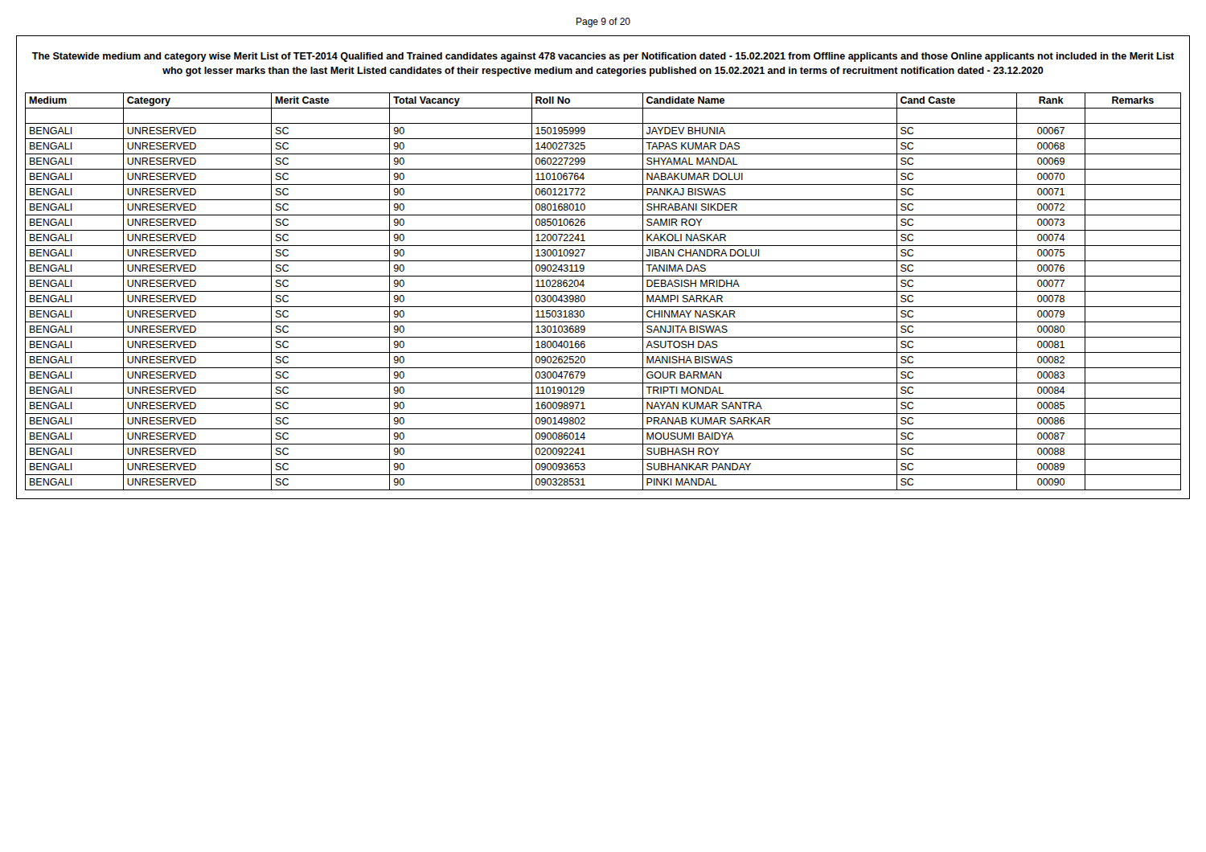Page 9 of 20
The Statewide medium and category wise Merit List of TET-2014 Qualified and Trained candidates against 478 vacancies as per Notification dated - 15.02.2021 from Offline applicants and those Online applicants not included in the Merit List who got lesser marks than the last Merit Listed candidates of their respective medium and categories published on 15.02.2021 and in terms of recruitment notification dated - 23.12.2020
| Medium | Category | Merit Caste | Total Vacancy | Roll No | Candidate Name | Cand Caste | Rank | Remarks |
| --- | --- | --- | --- | --- | --- | --- | --- | --- |
| BENGALI | UNRESERVED | SC | 90 | 150195999 | JAYDEV BHUNIA | SC | 00067 | |
| BENGALI | UNRESERVED | SC | 90 | 140027325 | TAPAS KUMAR DAS | SC | 00068 | |
| BENGALI | UNRESERVED | SC | 90 | 060227299 | SHYAMAL MANDAL | SC | 00069 | |
| BENGALI | UNRESERVED | SC | 90 | 110106764 | NABAKUMAR DOLUI | SC | 00070 | |
| BENGALI | UNRESERVED | SC | 90 | 060121772 | PANKAJ BISWAS | SC | 00071 | |
| BENGALI | UNRESERVED | SC | 90 | 080168010 | SHRABANI SIKDER | SC | 00072 | |
| BENGALI | UNRESERVED | SC | 90 | 085010626 | SAMIR ROY | SC | 00073 | |
| BENGALI | UNRESERVED | SC | 90 | 120072241 | KAKOLI NASKAR | SC | 00074 | |
| BENGALI | UNRESERVED | SC | 90 | 130010927 | JIBAN CHANDRA DOLUI | SC | 00075 | |
| BENGALI | UNRESERVED | SC | 90 | 090243119 | TANIMA DAS | SC | 00076 | |
| BENGALI | UNRESERVED | SC | 90 | 110286204 | DEBASISH MRIDHA | SC | 00077 | |
| BENGALI | UNRESERVED | SC | 90 | 030043980 | MAMPI SARKAR | SC | 00078 | |
| BENGALI | UNRESERVED | SC | 90 | 115031830 | CHINMAY NASKAR | SC | 00079 | |
| BENGALI | UNRESERVED | SC | 90 | 130103689 | SANJITA BISWAS | SC | 00080 | |
| BENGALI | UNRESERVED | SC | 90 | 180040166 | ASUTOSH DAS | SC | 00081 | |
| BENGALI | UNRESERVED | SC | 90 | 090262520 | MANISHA BISWAS | SC | 00082 | |
| BENGALI | UNRESERVED | SC | 90 | 030047679 | GOUR BARMAN | SC | 00083 | |
| BENGALI | UNRESERVED | SC | 90 | 110190129 | TRIPTI MONDAL | SC | 00084 | |
| BENGALI | UNRESERVED | SC | 90 | 160098971 | NAYAN KUMAR SANTRA | SC | 00085 | |
| BENGALI | UNRESERVED | SC | 90 | 090149802 | PRANAB KUMAR SARKAR | SC | 00086 | |
| BENGALI | UNRESERVED | SC | 90 | 090086014 | MOUSUMI BAIDYA | SC | 00087 | |
| BENGALI | UNRESERVED | SC | 90 | 020092241 | SUBHASH ROY | SC | 00088 | |
| BENGALI | UNRESERVED | SC | 90 | 090093653 | SUBHANKAR PANDAY | SC | 00089 | |
| BENGALI | UNRESERVED | SC | 90 | 090328531 | PINKI MANDAL | SC | 00090 | |